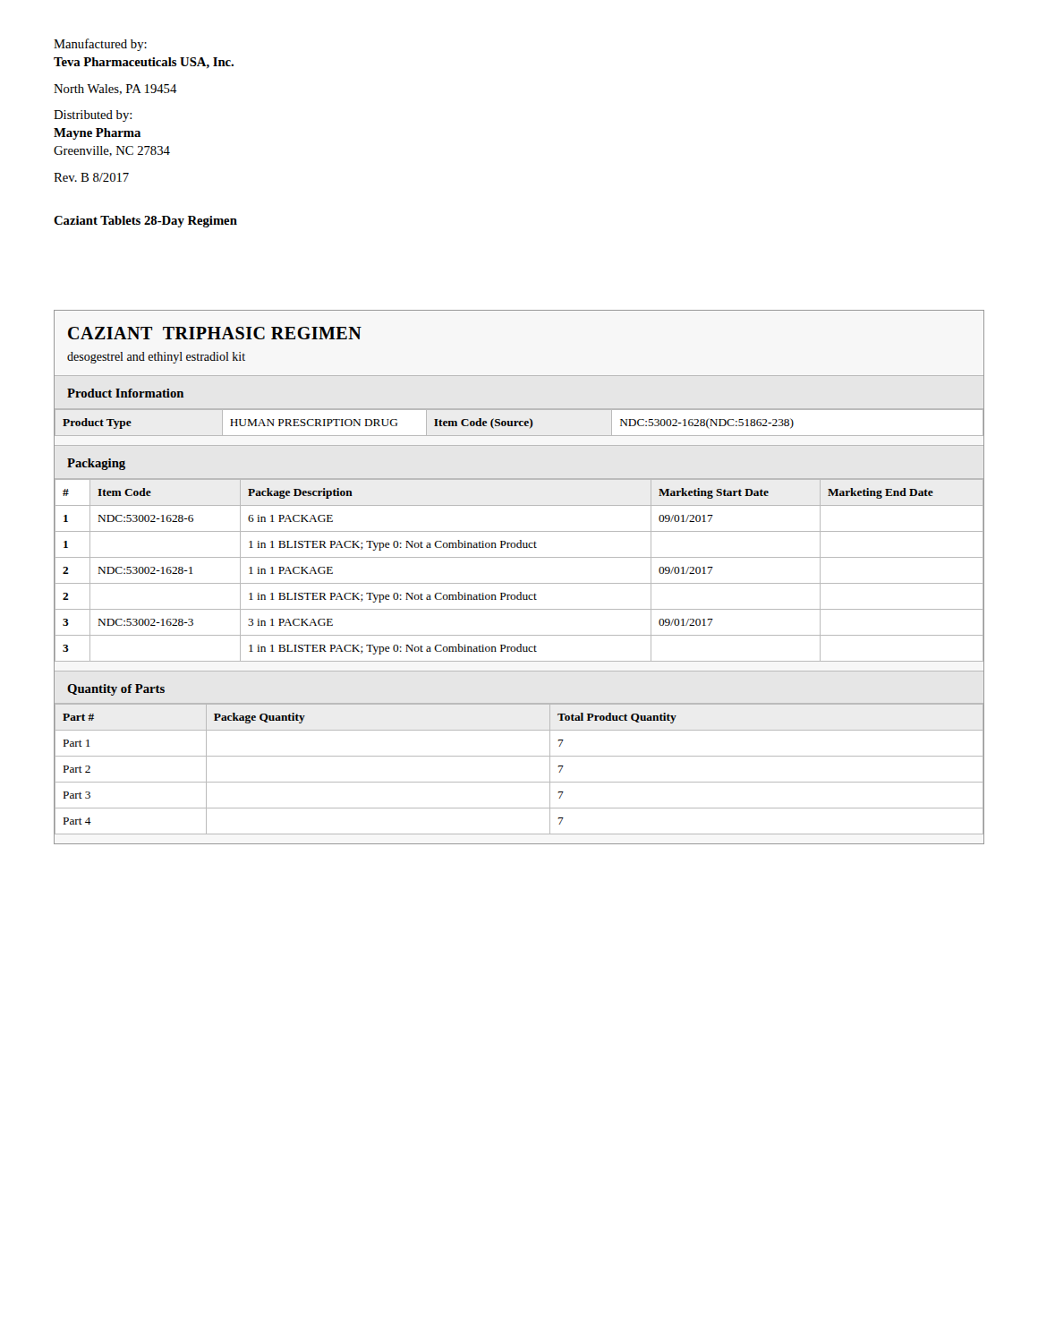Manufactured by:
Teva Pharmaceuticals USA, Inc.
North Wales, PA 19454
Distributed by:
Mayne Pharma
Greenville, NC 27834
Rev. B 8/2017
Caziant Tablets 28-Day Regimen
CAZIANT TRIPHASIC REGIMEN
desogestrel and ethinyl estradiol kit
Product Information
| Product Type | HUMAN PRESCRIPTION DRUG | Item Code (Source) | NDC:53002-1628(NDC:51862-238) |
Packaging
| # | Item Code | Package Description | Marketing Start Date | Marketing End Date |
| --- | --- | --- | --- | --- |
| 1 | NDC:53002-1628-6 | 6 in 1 PACKAGE | 09/01/2017 | |
| 1 | | 1 in 1 BLISTER PACK; Type 0: Not a Combination Product | | |
| 2 | NDC:53002-1628-1 | 1 in 1 PACKAGE | 09/01/2017 | |
| 2 | | 1 in 1 BLISTER PACK; Type 0: Not a Combination Product | | |
| 3 | NDC:53002-1628-3 | 3 in 1 PACKAGE | 09/01/2017 | |
| 3 | | 1 in 1 BLISTER PACK; Type 0: Not a Combination Product | | |
Quantity of Parts
| Part # | Package Quantity | Total Product Quantity |
| --- | --- | --- |
| Part 1 | | 7 |
| Part 2 | | 7 |
| Part 3 | | 7 |
| Part 4 | | 7 |